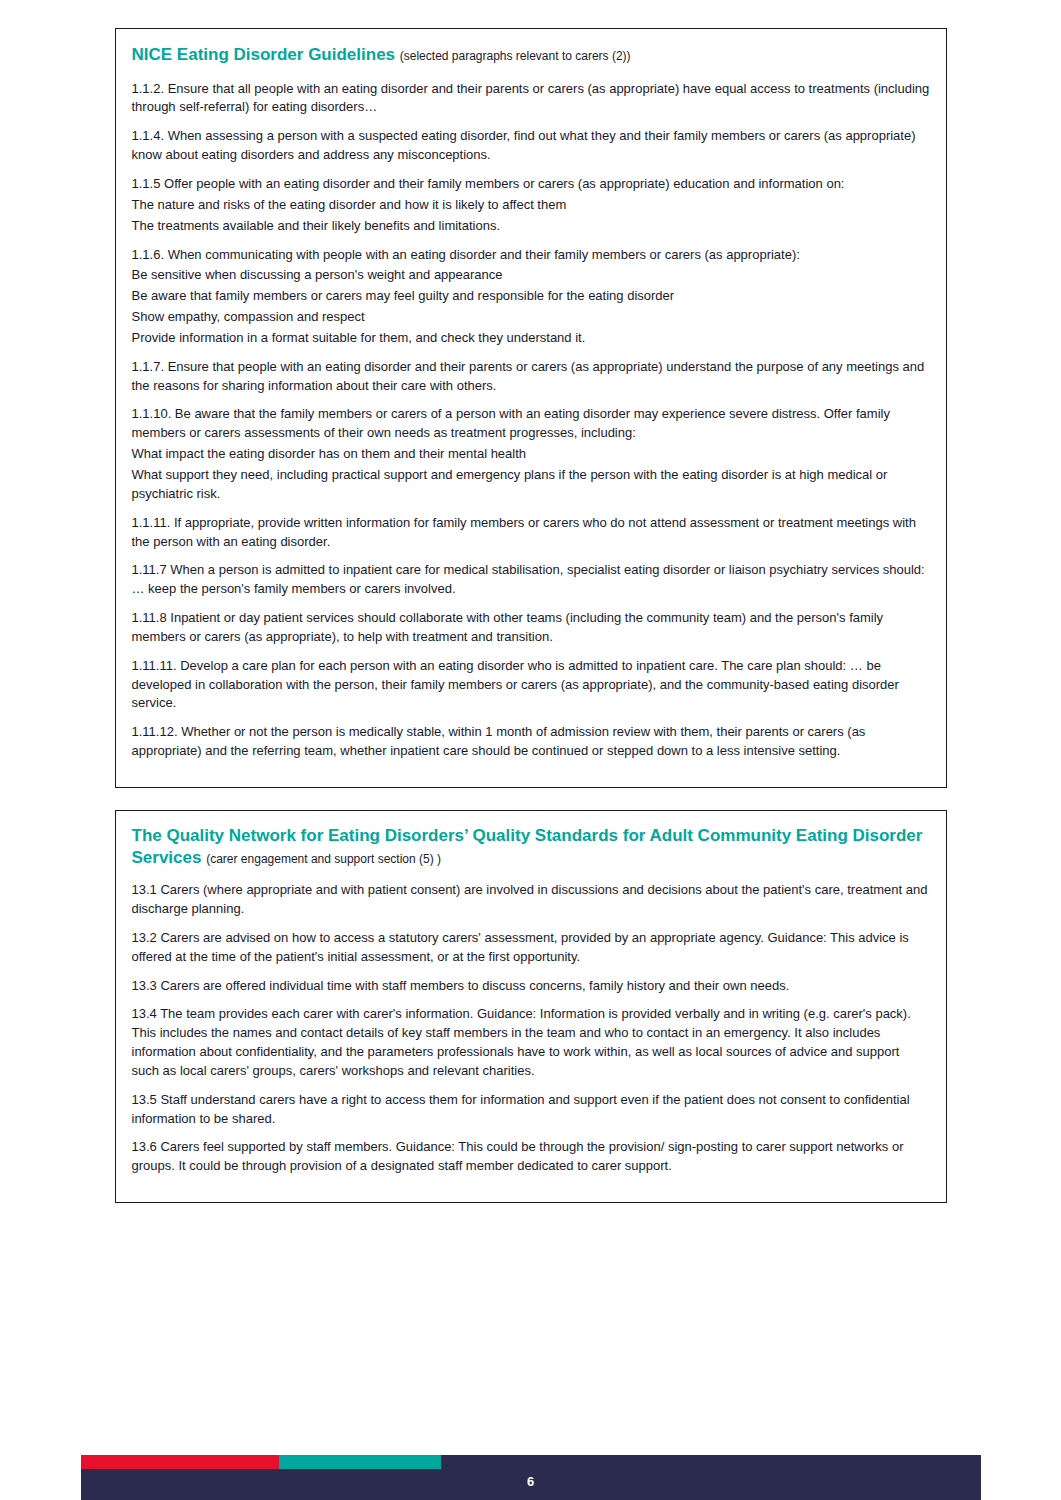NICE Eating Disorder Guidelines (selected paragraphs relevant to carers (2))
1.1.2. Ensure that all people with an eating disorder and their parents or carers (as appropriate) have equal access to treatments (including through self-referral) for eating disorders…
1.1.4. When assessing a person with a suspected eating disorder, find out what they and their family members or carers (as appropriate) know about eating disorders and address any misconceptions.
1.1.5 Offer people with an eating disorder and their family members or carers (as appropriate) education and information on:
The nature and risks of the eating disorder and how it is likely to affect them
The treatments available and their likely benefits and limitations.
1.1.6. When communicating with people with an eating disorder and their family members or carers (as appropriate):
Be sensitive when discussing a person's weight and appearance
Be aware that family members or carers may feel guilty and responsible for the eating disorder
Show empathy, compassion and respect
Provide information in a format suitable for them, and check they understand it.
1.1.7. Ensure that people with an eating disorder and their parents or carers (as appropriate) understand the purpose of any meetings and the reasons for sharing information about their care with others.
1.1.10. Be aware that the family members or carers of a person with an eating disorder may experience severe distress. Offer family members or carers assessments of their own needs as treatment progresses, including:
What impact the eating disorder has on them and their mental health
What support they need, including practical support and emergency plans if the person with the eating disorder is at high medical or psychiatric risk.
1.1.11. If appropriate, provide written information for family members or carers who do not attend assessment or treatment meetings with the person with an eating disorder.
1.11.7 When a person is admitted to inpatient care for medical stabilisation, specialist eating disorder or liaison psychiatry services should: … keep the person's family members or carers involved.
1.11.8 Inpatient or day patient services should collaborate with other teams (including the community team) and the person's family members or carers (as appropriate), to help with treatment and transition.
1.11.11. Develop a care plan for each person with an eating disorder who is admitted to inpatient care. The care plan should: … be developed in collaboration with the person, their family members or carers (as appropriate), and the community-based eating disorder service.
1.11.12. Whether or not the person is medically stable, within 1 month of admission review with them, their parents or carers (as appropriate) and the referring team, whether inpatient care should be continued or stepped down to a less intensive setting.
The Quality Network for Eating Disorders’ Quality Standards for Adult Community Eating Disorder Services (carer engagement and support section (5) )
13.1 Carers (where appropriate and with patient consent) are involved in discussions and decisions about the patient's care, treatment and discharge planning.
13.2 Carers are advised on how to access a statutory carers' assessment, provided by an appropriate agency. Guidance: This advice is offered at the time of the patient's initial assessment, or at the first opportunity.
13.3 Carers are offered individual time with staff members to discuss concerns, family history and their own needs.
13.4 The team provides each carer with carer's information. Guidance: Information is provided verbally and in writing (e.g. carer's pack). This includes the names and contact details of key staff members in the team and who to contact in an emergency. It also includes information about confidentiality, and the parameters professionals have to work within, as well as local sources of advice and support such as local carers' groups, carers' workshops and relevant charities.
13.5 Staff understand carers have a right to access them for information and support even if the patient does not consent to confidential information to be shared.
13.6 Carers feel supported by staff members. Guidance: This could be through the provision/ sign-posting to carer support networks or groups. It could be through provision of a designated staff member dedicated to carer support.
6